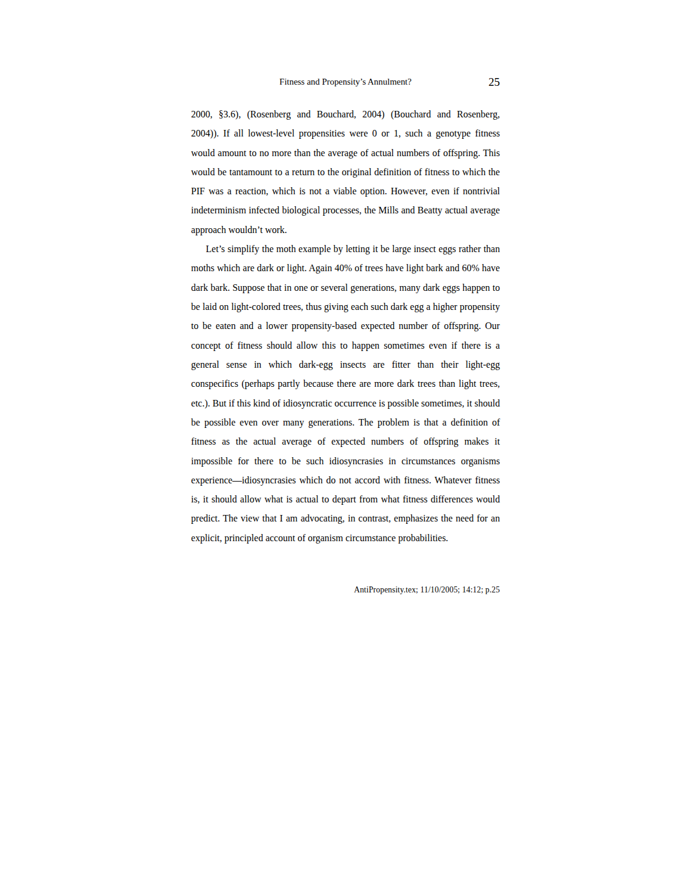Fitness and Propensity’s Annulment? 25
2000, §3.6), (Rosenberg and Bouchard, 2004) (Bouchard and Rosenberg, 2004)). If all lowest-level propensities were 0 or 1, such a genotype fitness would amount to no more than the average of actual numbers of offspring. This would be tantamount to a return to the original definition of fitness to which the PIF was a reaction, which is not a viable option. However, even if nontrivial indeterminism infected biological processes, the Mills and Beatty actual average approach wouldn’t work.
Let’s simplify the moth example by letting it be large insect eggs rather than moths which are dark or light. Again 40% of trees have light bark and 60% have dark bark. Suppose that in one or several generations, many dark eggs happen to be laid on light-colored trees, thus giving each such dark egg a higher propensity to be eaten and a lower propensity-based expected number of offspring. Our concept of fitness should allow this to happen sometimes even if there is a general sense in which dark-egg insects are fitter than their light-egg conspecifics (perhaps partly because there are more dark trees than light trees, etc.). But if this kind of idiosyncratic occurrence is possible sometimes, it should be possible even over many generations. The problem is that a definition of fitness as the actual average of expected numbers of offspring makes it impossible for there to be such idiosyncrasies in circumstances organisms experience—idiosyncrasies which do not accord with fitness. Whatever fitness is, it should allow what is actual to depart from what fitness differences would predict. The view that I am advocating, in contrast, emphasizes the need for an explicit, principled account of organism circumstance probabilities.
AntiPropensity.tex; 11/10/2005; 14:12; p.25